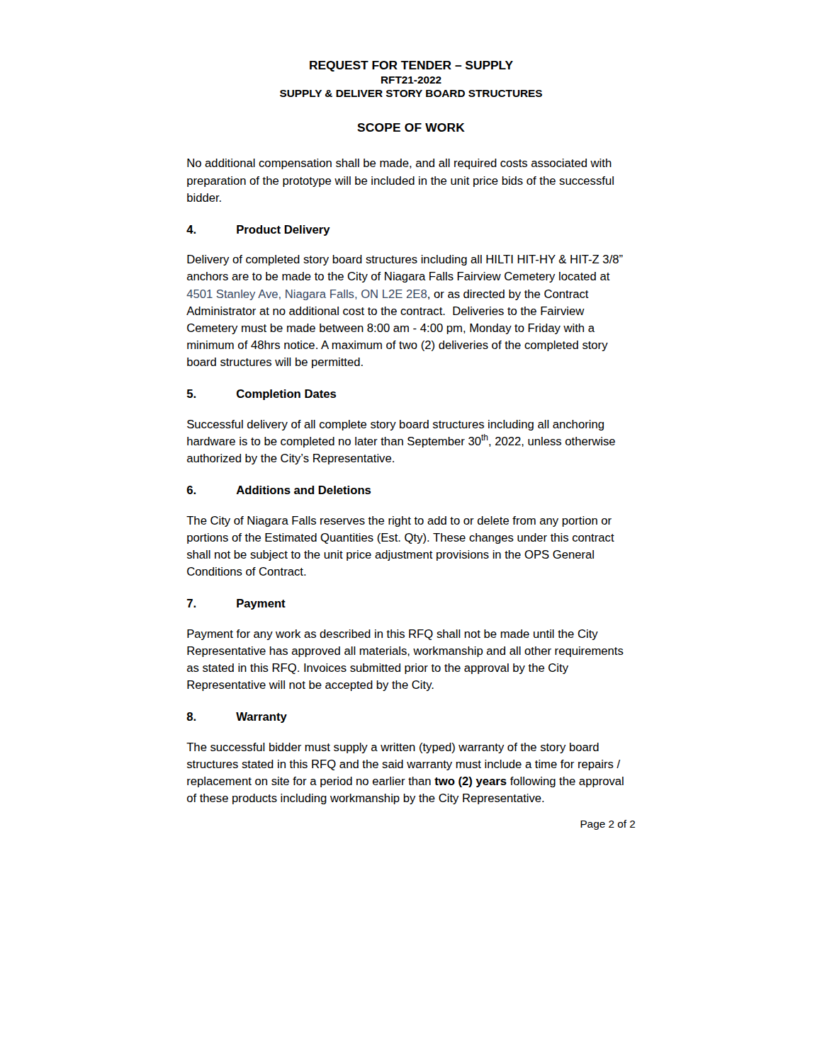REQUEST FOR TENDER – SUPPLY
RFT21-2022
SUPPLY & DELIVER STORY BOARD STRUCTURES
SCOPE OF WORK
No additional compensation shall be made, and all required costs associated with preparation of the prototype will be included in the unit price bids of the successful bidder.
4. Product Delivery
Delivery of completed story board structures including all HILTI HIT-HY & HIT-Z 3/8” anchors are to be made to the City of Niagara Falls Fairview Cemetery located at 4501 Stanley Ave, Niagara Falls, ON L2E 2E8, or as directed by the Contract Administrator at no additional cost to the contract. Deliveries to the Fairview Cemetery must be made between 8:00 am - 4:00 pm, Monday to Friday with a minimum of 48hrs notice. A maximum of two (2) deliveries of the completed story board structures will be permitted.
5. Completion Dates
Successful delivery of all complete story board structures including all anchoring hardware is to be completed no later than September 30th, 2022, unless otherwise authorized by the City’s Representative.
6. Additions and Deletions
The City of Niagara Falls reserves the right to add to or delete from any portion or portions of the Estimated Quantities (Est. Qty). These changes under this contract shall not be subject to the unit price adjustment provisions in the OPS General Conditions of Contract.
7. Payment
Payment for any work as described in this RFQ shall not be made until the City Representative has approved all materials, workmanship and all other requirements as stated in this RFQ. Invoices submitted prior to the approval by the City Representative will not be accepted by the City.
8. Warranty
The successful bidder must supply a written (typed) warranty of the story board structures stated in this RFQ and the said warranty must include a time for repairs / replacement on site for a period no earlier than two (2) years following the approval of these products including workmanship by the City Representative.
Page 2 of 2